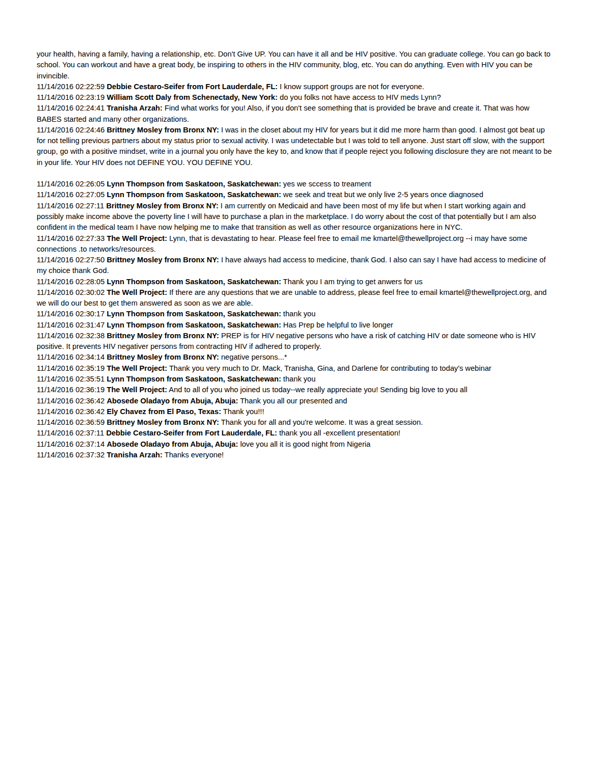your health, having a family, having a relationship, etc. Don't Give UP. You can have it all and be HIV positive. You can graduate college. You can go back to school. You can workout and have a great body, be inspiring to others in the HIV community, blog, etc. You can do anything. Even with HIV you can be invincible.
11/14/2016 02:22:59 Debbie Cestaro-Seifer from Fort Lauderdale, FL: I know support groups are not for everyone.
11/14/2016 02:23:19 William Scott Daly from Schenectady, New York: do you folks not have access to HIV meds Lynn?
11/14/2016 02:24:41 Tranisha Arzah: Find what works for you! Also, if you don't see something that is provided be brave and create it. That was how BABES started and many other organizations.
11/14/2016 02:24:46 Brittney Mosley from Bronx NY: I was in the closet about my HIV for years but it did me more harm than good. I almost got beat up for not telling previous partners about my status prior to sexual activity. I was undetectable but I was told to tell anyone. Just start off slow, with the support group, go with a positive mindset, write in a journal you only have the key to, and know that if people reject you following disclosure they are not meant to be in your life. Your HIV does not DEFINE YOU. YOU DEFINE YOU.
11/14/2016 02:26:05 Lynn Thompson from Saskatoon, Saskatchewan: yes we sccess to treament
11/14/2016 02:27:05 Lynn Thompson from Saskatoon, Saskatchewan: we seek and treat but we only live 2-5 years once diagnosed
11/14/2016 02:27:11 Brittney Mosley from Bronx NY: I am currently on Medicaid and have been most of my life but when I start working again and possibly make income above the poverty line I will have to purchase a plan in the marketplace. I do worry about the cost of that potentially but I am also confident in the medical team I have now helping me to make that transition as well as other resource organizations here in NYC.
11/14/2016 02:27:33 The Well Project: Lynn, that is devastating to hear. Please feel free to email me kmartel@thewellproject.org --i may have some connections .to networks/resources.
11/14/2016 02:27:50 Brittney Mosley from Bronx NY: I have always had access to medicine, thank God. I also can say I have had access to medicine of my choice thank God.
11/14/2016 02:28:05 Lynn Thompson from Saskatoon, Saskatchewan: Thank you I am trying to get anwers for us
11/14/2016 02:30:02 The Well Project: If there are any questions that we are unable to address, please feel free to email kmartel@thewellproject.org, and we will do our best to get them answered as soon as we are able.
11/14/2016 02:30:17 Lynn Thompson from Saskatoon, Saskatchewan: thank you
11/14/2016 02:31:47 Lynn Thompson from Saskatoon, Saskatchewan: Has Prep be helpful to live longer
11/14/2016 02:32:38 Brittney Mosley from Bronx NY: PREP is for HIV negative persons who have a risk of catching HIV or date someone who is HIV positive. It prevents HIV negativer persons from contracting HIV if adhered to properly.
11/14/2016 02:34:14 Brittney Mosley from Bronx NY: negative persons...*
11/14/2016 02:35:19 The Well Project: Thank you very much to Dr. Mack, Tranisha, Gina, and Darlene for contributing to today's webinar
11/14/2016 02:35:51 Lynn Thompson from Saskatoon, Saskatchewan: thank you
11/14/2016 02:36:19 The Well Project: And to all of you who joined us today--we really appreciate you! Sending big love to you all
11/14/2016 02:36:42 Abosede Oladayo from Abuja, Abuja: Thank you all our presented and
11/14/2016 02:36:42 Ely Chavez from El Paso, Texas: Thank you!!!
11/14/2016 02:36:59 Brittney Mosley from Bronx NY: Thank you for all and you're welcome. It was a great session.
11/14/2016 02:37:11 Debbie Cestaro-Seifer from Fort Lauderdale, FL: thank you all -excellent presentation!
11/14/2016 02:37:14 Abosede Oladayo from Abuja, Abuja: love you all it is good night from Nigeria
11/14/2016 02:37:32 Tranisha Arzah: Thanks everyone!